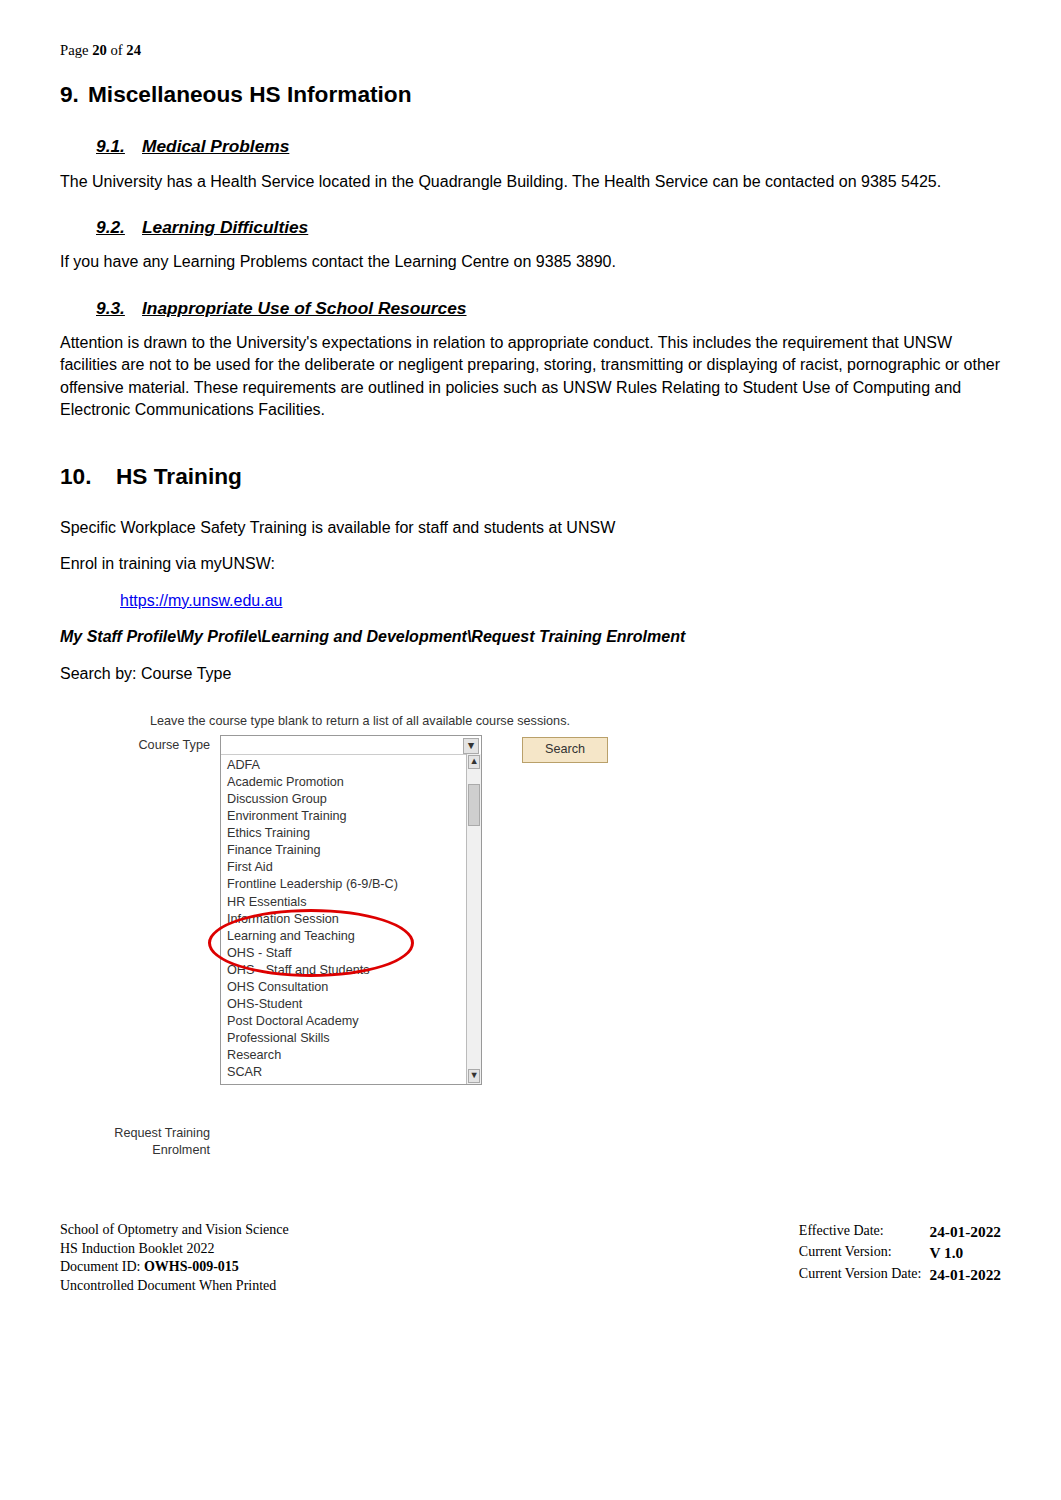Page 20 of 24
9. Miscellaneous HS Information
9.1. Medical Problems
The University has a Health Service located in the Quadrangle Building. The Health Service can be contacted on 9385 5425.
9.2. Learning Difficulties
If you have any Learning Problems contact the Learning Centre on 9385 3890.
9.3. Inappropriate Use of School Resources
Attention is drawn to the University's expectations in relation to appropriate conduct. This includes the requirement that UNSW facilities are not to be used for the deliberate or negligent preparing, storing, transmitting or displaying of racist, pornographic or other offensive material. These requirements are outlined in policies such as UNSW Rules Relating to Student Use of Computing and Electronic Communications Facilities.
10. HS Training
Specific Workplace Safety Training is available for staff and students at UNSW
Enrol in training via myUNSW:
https://my.unsw.edu.au
My Staff Profile\My Profile\Learning and Development\Request Training Enrolment
Search by: Course Type
Leave the course type blank to return a list of all available course sessions.
Course Type
▼
▲
▼
ADFA
Academic Promotion
Discussion Group
Environment Training
Ethics Training
Finance Training
First Aid
Frontline Leadership (6-9/B-C)
HR Essentials
Information Session
Learning and Teaching
OHS - Staff
OHS - Staff and Students
OHS Consultation
OHS-Student
Post Doctoral Academy
Professional Skills
Research
SCAR
Search
Request Training Enrolment
School of Optometry and Vision Science
HS Induction Booklet 2022
Document ID: OWHS-009-015
Uncontrolled Document When Printed
| Effective Date: | 24-01-2022 |
| Current Version: | V 1.0 |
| Current Version Date: | 24-01-2022 |